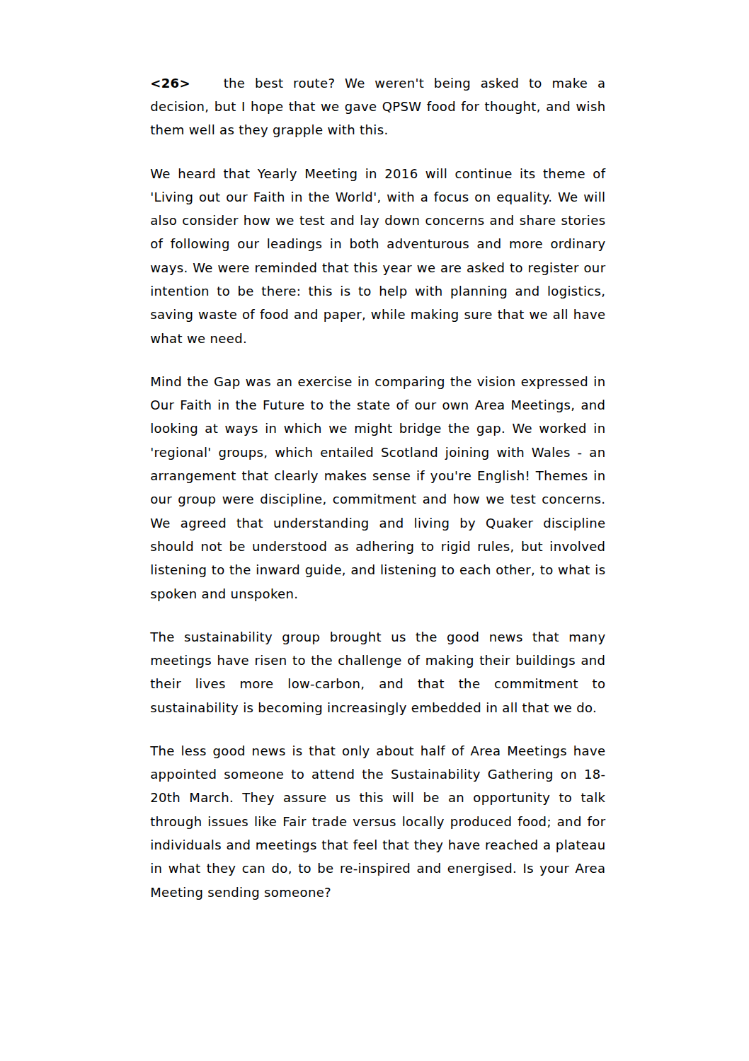<26> the best route? We weren't being asked to make a decision, but I hope that we gave QPSW food for thought, and wish them well as they grapple with this.
We heard that Yearly Meeting in 2016 will continue its theme of 'Living out our Faith in the World', with a focus on equality. We will also consider how we test and lay down concerns and share stories of following our leadings in both adventurous and more ordinary ways. We were reminded that this year we are asked to register our intention to be there: this is to help with planning and logistics, saving waste of food and paper, while making sure that we all have what we need.
Mind the Gap was an exercise in comparing the vision expressed in Our Faith in the Future to the state of our own Area Meetings, and looking at ways in which we might bridge the gap. We worked in 'regional' groups, which entailed Scotland joining with Wales - an arrangement that clearly makes sense if you're English! Themes in our group were discipline, commitment and how we test concerns. We agreed that understanding and living by Quaker discipline should not be understood as adhering to rigid rules, but involved listening to the inward guide, and listening to each other, to what is spoken and unspoken.
The sustainability group brought us the good news that many meetings have risen to the challenge of making their buildings and their lives more low-carbon, and that the commitment to sustainability is becoming increasingly embedded in all that we do.
The less good news is that only about half of Area Meetings have appointed someone to attend the Sustainability Gathering on 18-20th March. They assure us this will be an opportunity to talk through issues like Fair trade versus locally produced food; and for individuals and meetings that feel that they have reached a plateau in what they can do, to be re-inspired and energised. Is your Area Meeting sending someone?